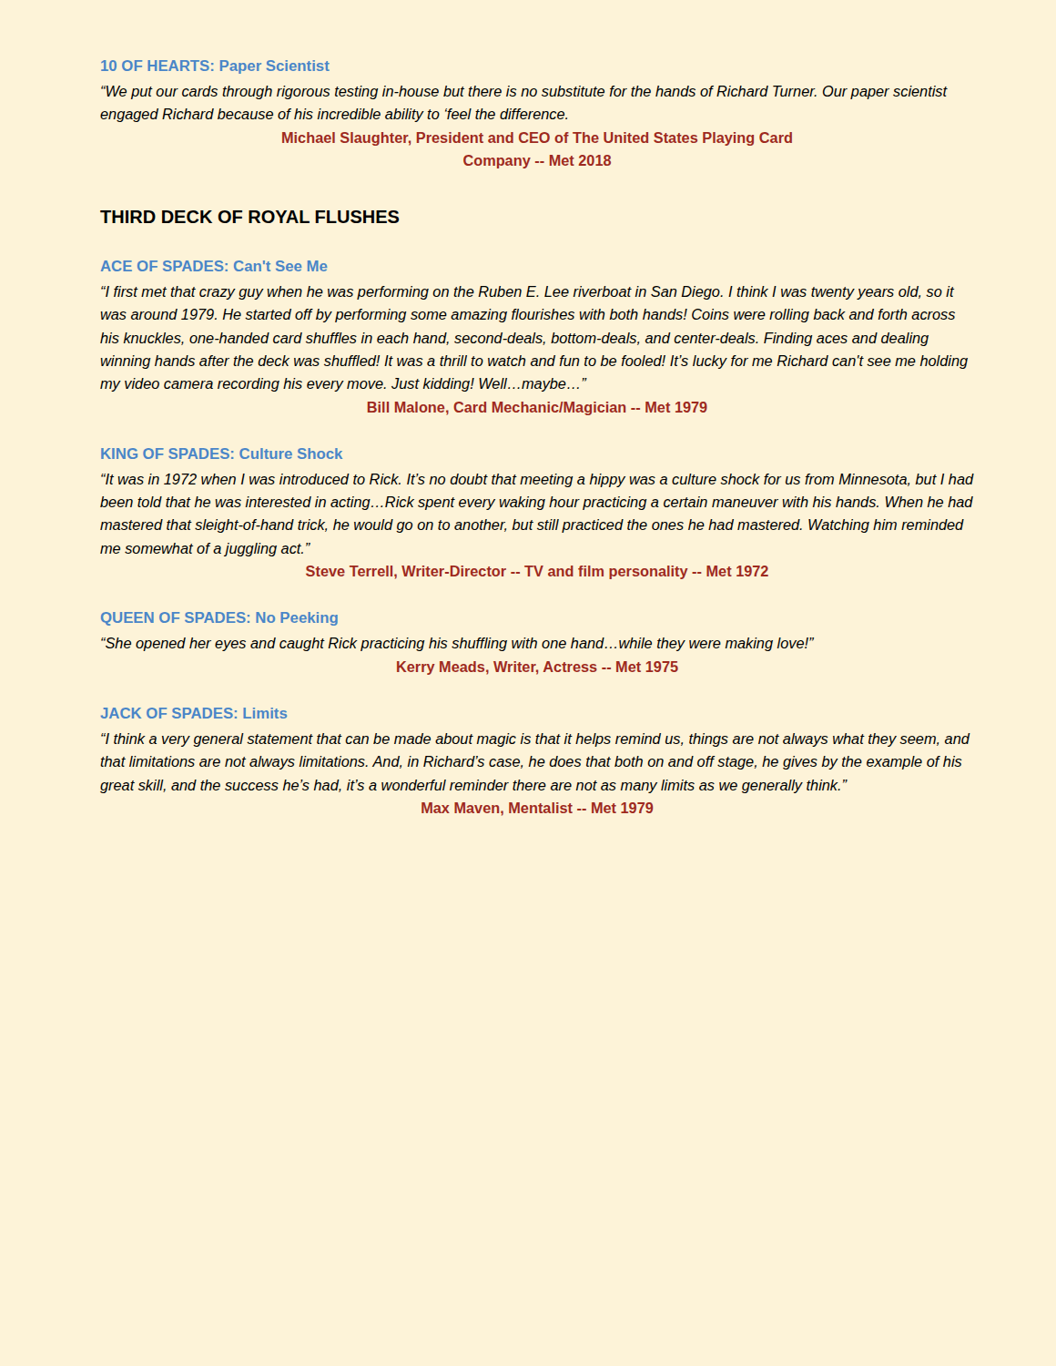10 OF HEARTS: Paper Scientist
“We put our cards through rigorous testing in-house but there is no substitute for the hands of Richard Turner. Our paper scientist engaged Richard because of his incredible ability to ‘feel the difference.
Michael Slaughter, President and CEO of The United States Playing CardCompany -- Met 2018
THIRD DECK OF ROYAL FLUSHES
ACE OF SPADES: Can't See Me
“I first met that crazy guy when he was performing on the Ruben E. Lee riverboat in San Diego. I think I was twenty years old, so it was around 1979. He started off by performing some amazing flourishes with both hands! Coins were rolling back and forth across his knuckles, one-handed card shuffles in each hand, second-deals, bottom-deals, and center-deals. Finding aces and dealing winning hands after the deck was shuffled! It was a thrill to watch and fun to be fooled! It’s lucky for me Richard can't see me holding my video camera recording his every move. Just kidding! Well…maybe…”
Bill Malone, Card Mechanic/Magician -- Met 1979
KING OF SPADES: Culture Shock
“It was in 1972 when I was introduced to Rick. It’s no doubt that meeting a hippy was a culture shock for us from Minnesota, but I had been told that he was interested in acting…Rick spent every waking hour practicing a certain maneuver with his hands. When he had mastered that sleight-of-hand trick, he would go on to another, but still practiced the ones he had mastered. Watching him reminded me somewhat of a juggling act.”
Steve Terrell, Writer-Director -- TV and film personality -- Met 1972
QUEEN OF SPADES: No Peeking
“She opened her eyes and caught Rick practicing his shuffling with one hand…while they were making love!”
Kerry Meads, Writer, Actress -- Met 1975
JACK OF SPADES: Limits
“I think a very general statement that can be made about magic is that it helps remind us, things are not always what they seem, and that limitations are not always limitations. And, in Richard’s case, he does that both on and off stage, he gives by the example of his great skill, and the success he’s had, it’s a wonderful reminder there are not as many limits as we generally think.”
Max Maven, Mentalist -- Met 1979